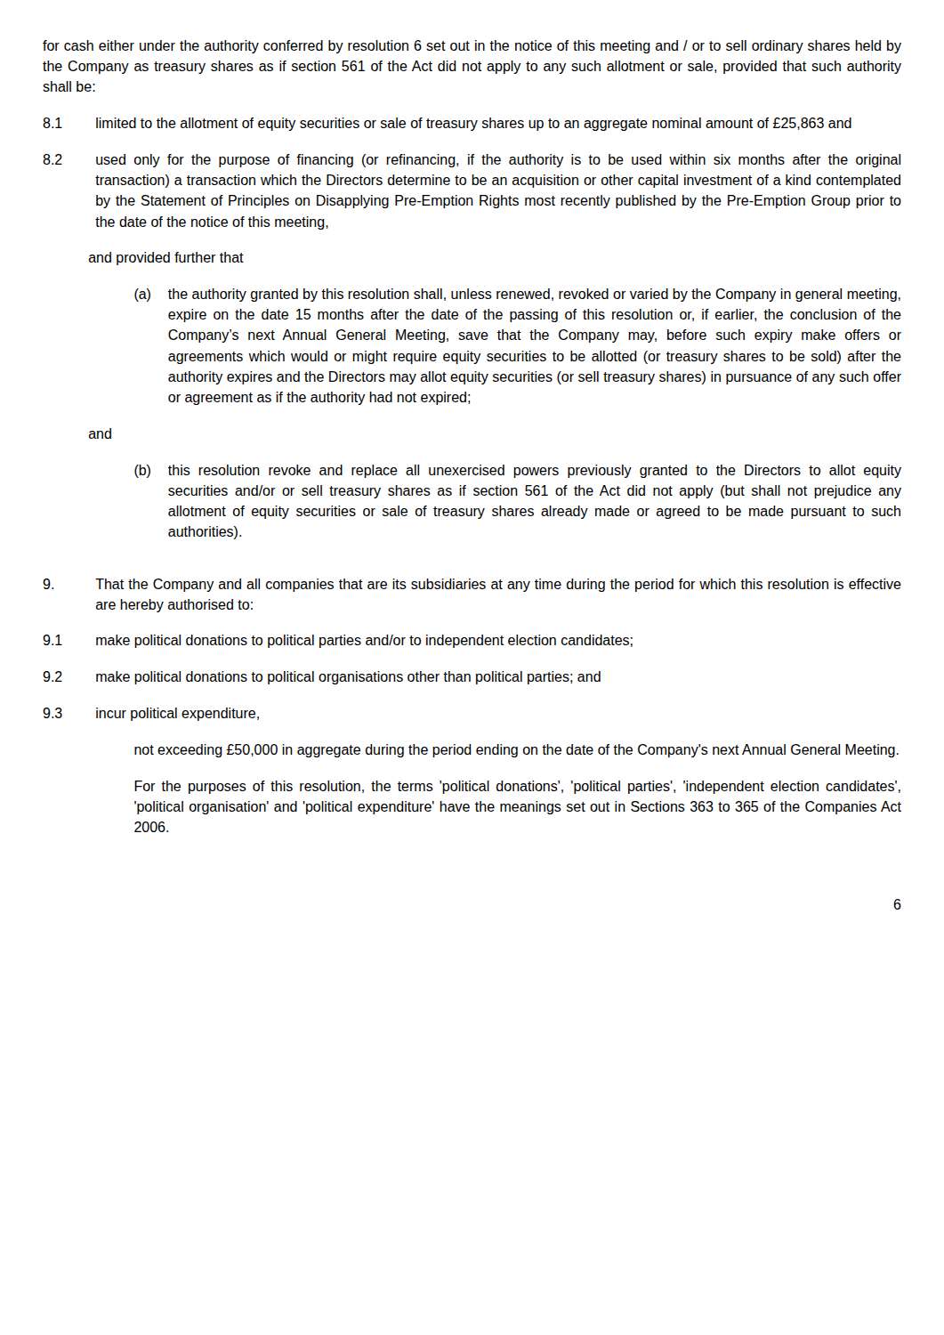for cash either under the authority conferred by resolution 6 set out in the notice of this meeting and / or to sell ordinary shares held by the Company as treasury shares as if section 561 of the Act did not apply to any such allotment or sale, provided that such authority shall be:
8.1
limited to the allotment of equity securities or sale of treasury shares up to an aggregate nominal amount of £25,863 and
8.2
used only for the purpose of financing (or refinancing, if the authority is to be used within six months after the original transaction) a transaction which the Directors determine to be an acquisition or other capital investment of a kind contemplated by the Statement of Principles on Disapplying Pre-Emption Rights most recently published by the Pre-Emption Group prior to the date of the notice of this meeting,
and provided further that
(a)
the authority granted by this resolution shall, unless renewed, revoked or varied by the Company in general meeting, expire on the date 15 months after the date of the passing of this resolution or, if earlier, the conclusion of the Company’s next Annual General Meeting, save that the Company may, before such expiry make offers or agreements which would or might require equity securities to be allotted (or treasury shares to be sold) after the authority expires and the Directors may allot equity securities (or sell treasury shares) in pursuance of any such offer or agreement as if the authority had not expired;
and
(b)
this resolution revoke and replace all unexercised powers previously granted to the Directors to allot equity securities and/or or sell treasury shares as if section 561 of the Act did not apply (but shall not prejudice any allotment of equity securities or sale of treasury shares already made or agreed to be made pursuant to such authorities).
9.
That the Company and all companies that are its subsidiaries at any time during the period for which this resolution is effective are hereby authorised to:
9.1
make political donations to political parties and/or to independent election candidates;
9.2
make political donations to political organisations other than political parties; and
9.3
incur political expenditure,
not exceeding £50,000 in aggregate during the period ending on the date of the Company's next Annual General Meeting.
For the purposes of this resolution, the terms 'political donations', 'political parties', 'independent election candidates', 'political organisation' and 'political expenditure' have the meanings set out in Sections 363 to 365 of the Companies Act 2006.
6